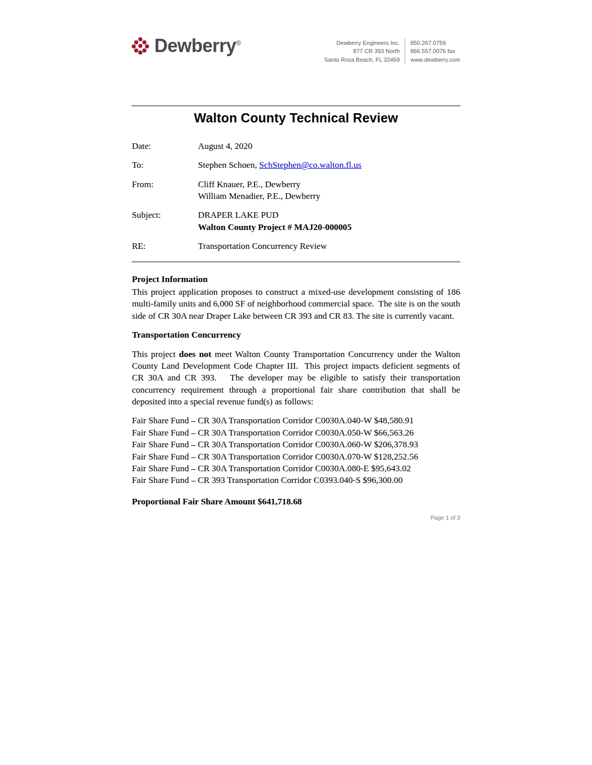Dewberry®
Dewberry Engineers Inc.
877 CR 393 North
Santa Rosa Beach, FL 32459
850.267.0759
866.557.0076 fax
www.dewberry.com
Walton County Technical Review
| Date: | August 4, 2020 |
| To: | Stephen Schoen, SchStephen@co.walton.fl.us |
| From: | Cliff Knauer, P.E., Dewberry William Menadier, P.E., Dewberry |
| Subject: | DRAPER LAKE PUD Walton County Project # MAJ20-000005 |
| RE: | Transportation Concurrency Review |
Project Information
This project application proposes to construct a mixed-use development consisting of 186 multi-family units and 6,000 SF of neighborhood commercial space. The site is on the south side of CR 30A near Draper Lake between CR 393 and CR 83. The site is currently vacant.
Transportation Concurrency
This project does not meet Walton County Transportation Concurrency under the Walton County Land Development Code Chapter III. This project impacts deficient segments of CR 30A and CR 393. The developer may be eligible to satisfy their transportation concurrency requirement through a proportional fair share contribution that shall be deposited into a special revenue fund(s) as follows:
Fair Share Fund – CR 30A Transportation Corridor C0030A.040-W $48,580.91
Fair Share Fund – CR 30A Transportation Corridor C0030A.050-W $66,563.26
Fair Share Fund – CR 30A Transportation Corridor C0030A.060-W $206,378.93
Fair Share Fund – CR 30A Transportation Corridor C0030A.070-W $128,252.56
Fair Share Fund – CR 30A Transportation Corridor C0030A.080-E $95,643.02
Fair Share Fund – CR 393 Transportation Corridor C0393.040-S $96,300.00
Proportional Fair Share Amount $641,718.68
Page 1 of 3